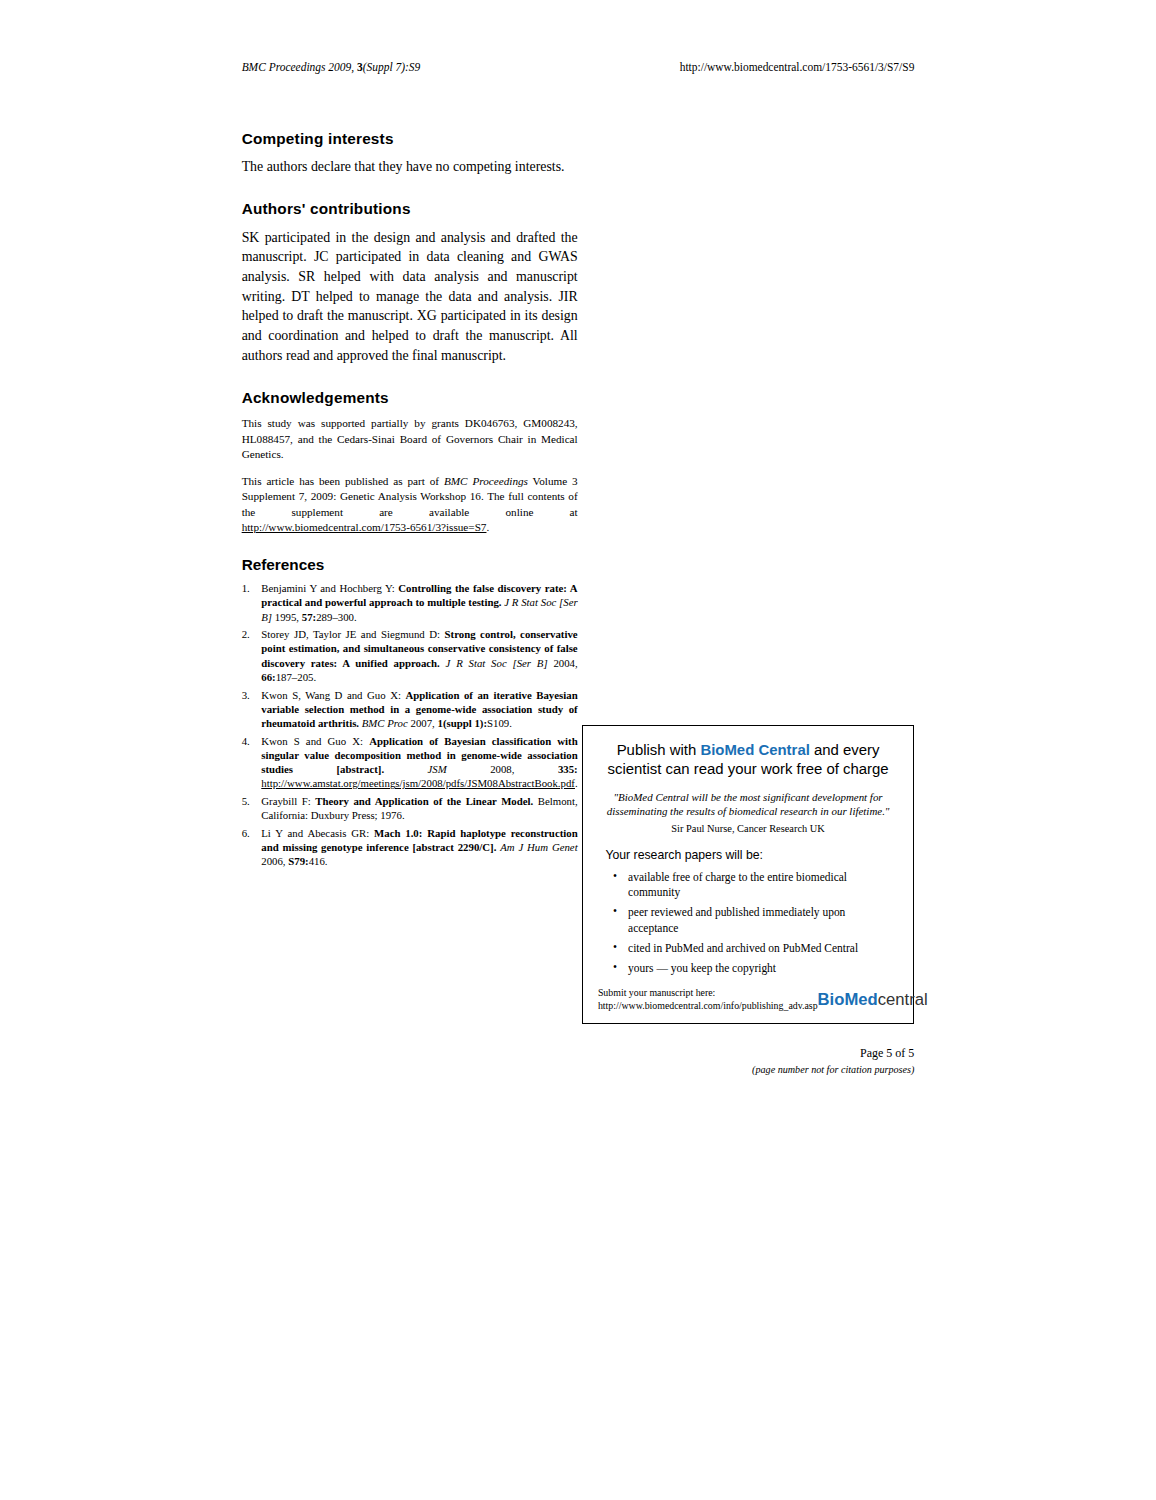BMC Proceedings 2009, 3(Suppl 7):S9
http://www.biomedcentral.com/1753-6561/3/S7/S9
Competing interests
The authors declare that they have no competing interests.
Authors' contributions
SK participated in the design and analysis and drafted the manuscript. JC participated in data cleaning and GWAS analysis. SR helped with data analysis and manuscript writing. DT helped to manage the data and analysis. JIR helped to draft the manuscript. XG participated in its design and coordination and helped to draft the manuscript. All authors read and approved the final manuscript.
Acknowledgements
This study was supported partially by grants DK046763, GM008243, HL088457, and the Cedars-Sinai Board of Governors Chair in Medical Genetics.
This article has been published as part of BMC Proceedings Volume 3 Supplement 7, 2009: Genetic Analysis Workshop 16. The full contents of the supplement are available online at http://www.biomedcentral.com/1753-6561/3?issue=S7.
References
1. Benjamini Y and Hochberg Y: Controlling the false discovery rate: A practical and powerful approach to multiple testing. J R Stat Soc [Ser B] 1995, 57: 289–300.
2. Storey JD, Taylor JE and Siegmund D: Strong control, conservative point estimation, and simultaneous conservative consistency of false discovery rates: A unified approach. J R Stat Soc [Ser B] 2004, 66: 187–205.
3. Kwon S, Wang D and Guo X: Application of an iterative Bayesian variable selection method in a genome-wide association study of rheumatoid arthritis. BMC Proc 2007, 1(suppl 1): S109.
4. Kwon S and Guo X: Application of Bayesian classification with singular value decomposition method in genome-wide association studies [abstract]. JSM 2008, 335: http://www.amstat.org/meetings/jsm/2008/pdfs/JSM08AbstractBook.pdf.
5. Graybill F: Theory and Application of the Linear Model. Belmont, California: Duxbury Press; 1976.
6. Li Y and Abecasis GR: Mach 1.0: Rapid haplotype reconstruction and missing genotype inference [abstract 2290/C]. Am J Hum Genet 2006, S79: 416.
Publish with BioMed Central and every
scientist can read your work free of charge
"BioMed Central will be the most significant development for disseminating the results of biomedical research in our lifetime."
Sir Paul Nurse, Cancer Research UK
Your research papers will be:
available free of charge to the entire biomedical community
peer reviewed and published immediately upon acceptance
cited in PubMed and archived on PubMed Central
yours — you keep the copyright
Submit your manuscript here:
http://www.biomedcentral.com/info/publishing_adv.asp
BioMed central
Page 5 of 5
(page number not for citation purposes)